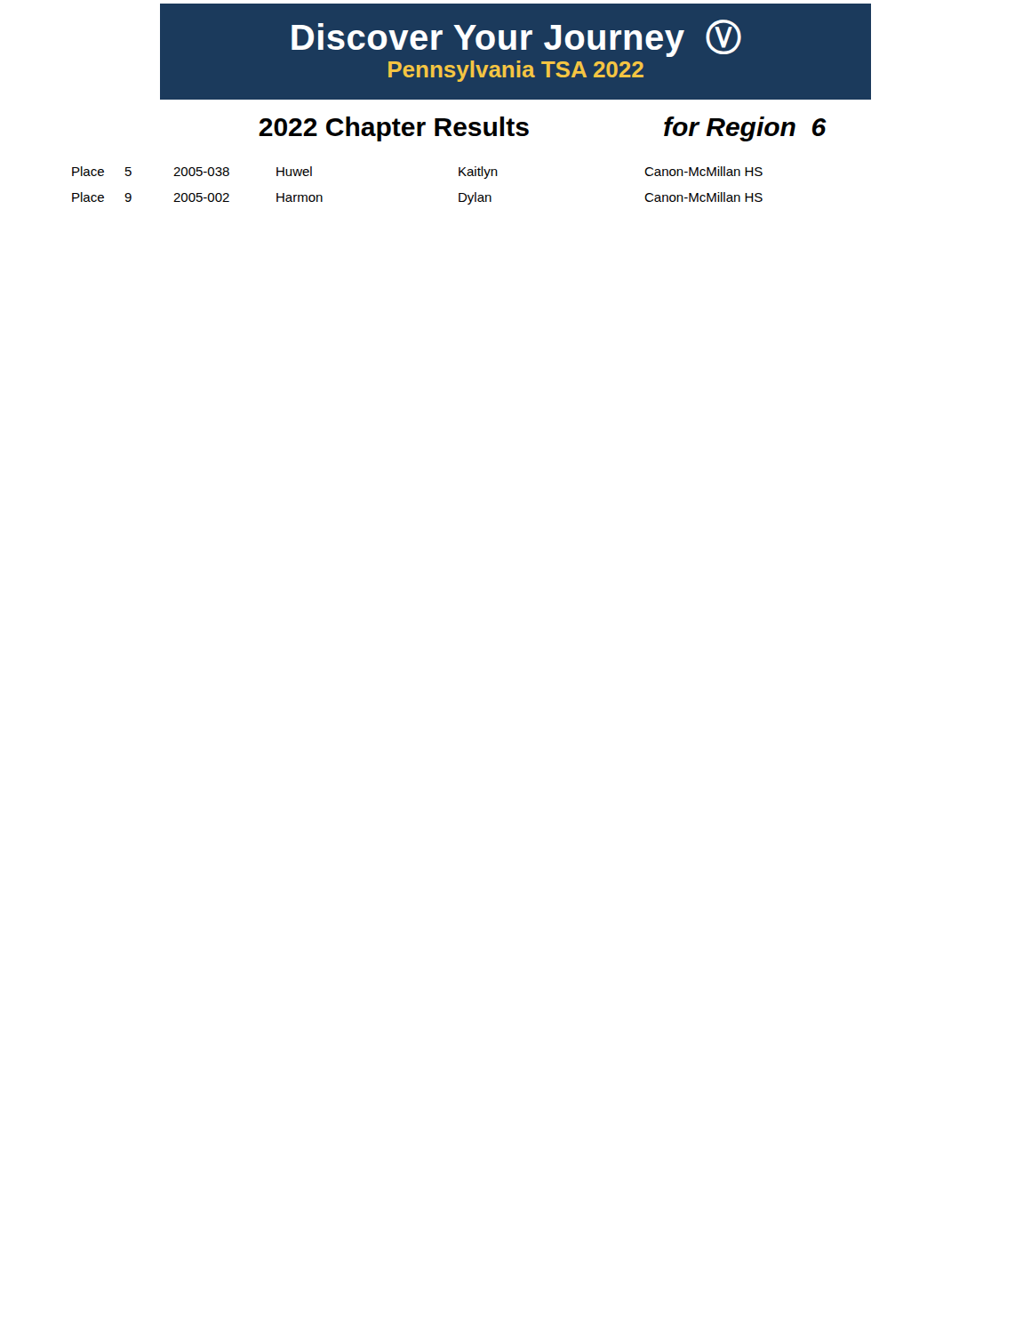Discover Your Journey Ⓥ
Pennsylvania TSA 2022
2022 Chapter Results for Region 6
| Place | 5 | 2005-038 | Huwel | Kaitlyn | Canon-McMillan HS |
| Place | 9 | 2005-002 | Harmon | Dylan | Canon-McMillan HS |